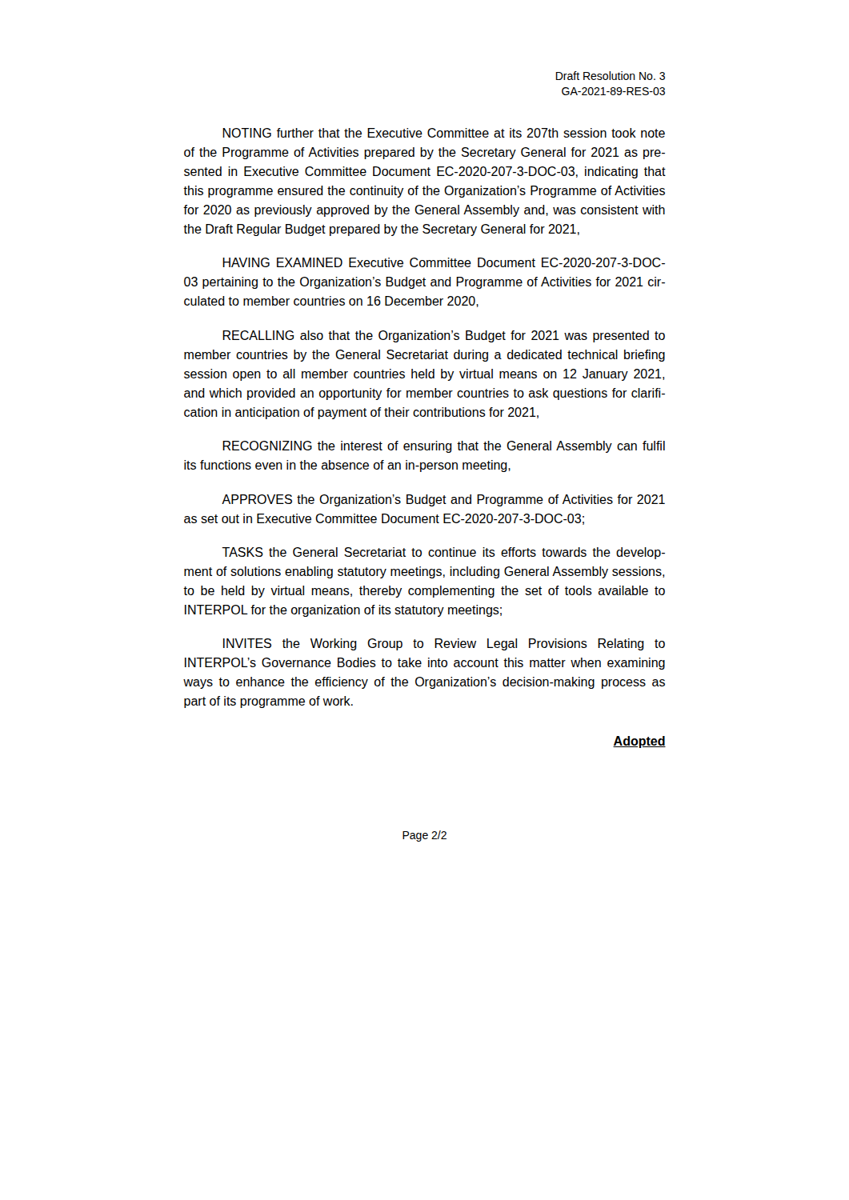Draft Resolution No. 3
GA-2021-89-RES-03
NOTING further that the Executive Committee at its 207th session took note of the Programme of Activities prepared by the Secretary General for 2021 as presented in Executive Committee Document EC-2020-207-3-DOC-03, indicating that this programme ensured the continuity of the Organization’s Programme of Activities for 2020 as previously approved by the General Assembly and, was consistent with the Draft Regular Budget prepared by the Secretary General for 2021,
HAVING EXAMINED Executive Committee Document EC-2020-207-3-DOC-03 pertaining to the Organization’s Budget and Programme of Activities for 2021 circulated to member countries on 16 December 2020,
RECALLING also that the Organization’s Budget for 2021 was presented to member countries by the General Secretariat during a dedicated technical briefing session open to all member countries held by virtual means on 12 January 2021, and which provided an opportunity for member countries to ask questions for clarification in anticipation of payment of their contributions for 2021,
RECOGNIZING the interest of ensuring that the General Assembly can fulfil its functions even in the absence of an in-person meeting,
APPROVES the Organization’s Budget and Programme of Activities for 2021 as set out in Executive Committee Document EC-2020-207-3-DOC-03;
TASKS the General Secretariat to continue its efforts towards the development of solutions enabling statutory meetings, including General Assembly sessions, to be held by virtual means, thereby complementing the set of tools available to INTERPOL for the organization of its statutory meetings;
INVITES the Working Group to Review Legal Provisions Relating to INTERPOL’s Governance Bodies to take into account this matter when examining ways to enhance the efficiency of the Organization’s decision-making process as part of its programme of work.
Adopted
Page 2/2